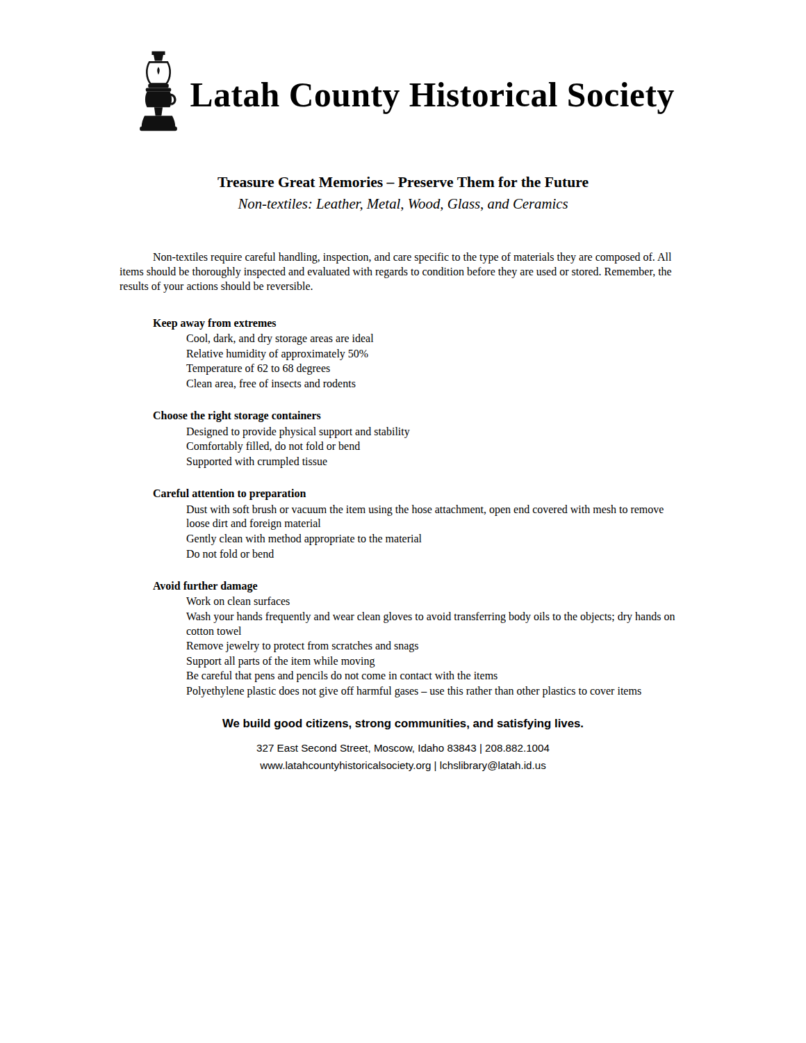Latah County Historical Society
Treasure Great Memories – Preserve Them for the Future
Non-textiles: Leather, Metal, Wood, Glass, and Ceramics
Non-textiles require careful handling, inspection, and care specific to the type of materials they are composed of. All items should be thoroughly inspected and evaluated with regards to condition before they are used or stored. Remember, the results of your actions should be reversible.
Keep away from extremes
Cool, dark, and dry storage areas are ideal
Relative humidity of approximately 50%
Temperature of 62 to 68 degrees
Clean area, free of insects and rodents
Choose the right storage containers
Designed to provide physical support and stability
Comfortably filled, do not fold or bend
Supported with crumpled tissue
Careful attention to preparation
Dust with soft brush or vacuum the item using the hose attachment, open end covered with mesh to remove loose dirt and foreign material
Gently clean with method appropriate to the material
Do not fold or bend
Avoid further damage
Work on clean surfaces
Wash your hands frequently and wear clean gloves to avoid transferring body oils to the objects; dry hands on cotton towel
Remove jewelry to protect from scratches and snags
Support all parts of the item while moving
Be careful that pens and pencils do not come in contact with the items
Polyethylene plastic does not give off harmful gases – use this rather than other plastics to cover items
We build good citizens, strong communities, and satisfying lives.
327 East Second Street, Moscow, Idaho 83843 | 208.882.1004
www.latahcountyhistoricalsociety.org | lchslibrary@latah.id.us